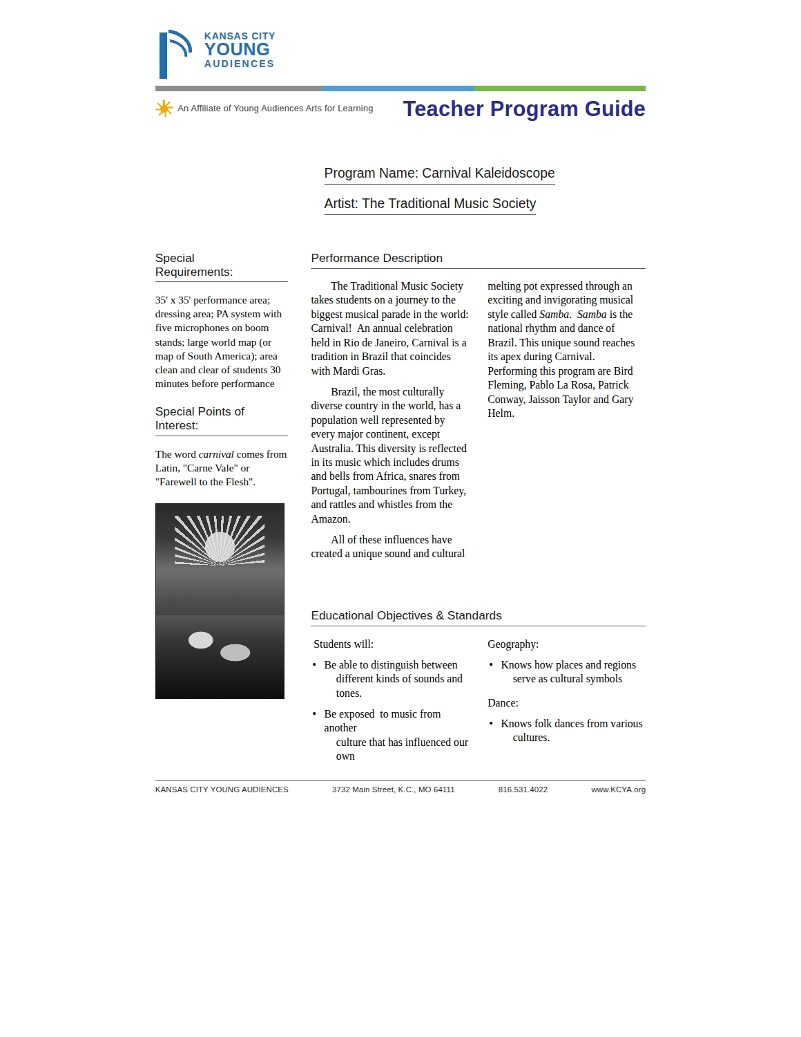KANSAS CITY
YOUNG
AUDIENCES
An Affiliate of Young Audiences Arts for Learning
Teacher Program Guide
Program Name: Carnival Kaleidoscope
Artist: The Traditional Music Society
Special
Requirements:
35' x 35' performance area; dressing area; PA system with five microphones on boom stands; large world map (or map of South America); area clean and clear of students 30 minutes before performance
Special Points of
Interest:
The word carnival comes from Latin, "Carne Vale" or "Farewell to the Flesh".
Performance Description
The Traditional Music Society takes students on a journey to the biggest musical parade in the world: Carnival! An annual celebration held in Rio de Janeiro, Carnival is a tradition in Brazil that coincides with Mardi Gras.
Brazil, the most culturally diverse country in the world, has a population well represented by every major continent, except Australia. This diversity is reflected in its music which includes drums and bells from Africa, snares from Portugal, tambourines from Turkey, and rattles and whistles from the Amazon.
All of these influences have created a unique sound and cultural
melting pot expressed through an exciting and invigorating musical style called Samba. Samba is the national rhythm and dance of Brazil. This unique sound reaches its apex during Carnival. Performing this program are Bird Fleming, Pablo La Rosa, Patrick Conway, Jaisson Taylor and Gary Helm.
Educational Objectives & Standards
Students will:
Be able to distinguish betweendifferent kinds of sounds and tones.
Be exposed to music from anotherculture that has influenced our own
Geography:
Knows how places and regionsserve as cultural symbols
Dance:
Knows folk dances from variouscultures.
KANSAS CITY YOUNG AUDIENCES
3732 Main Street, K.C., MO 64111
816.531.4022
www.KCYA.org